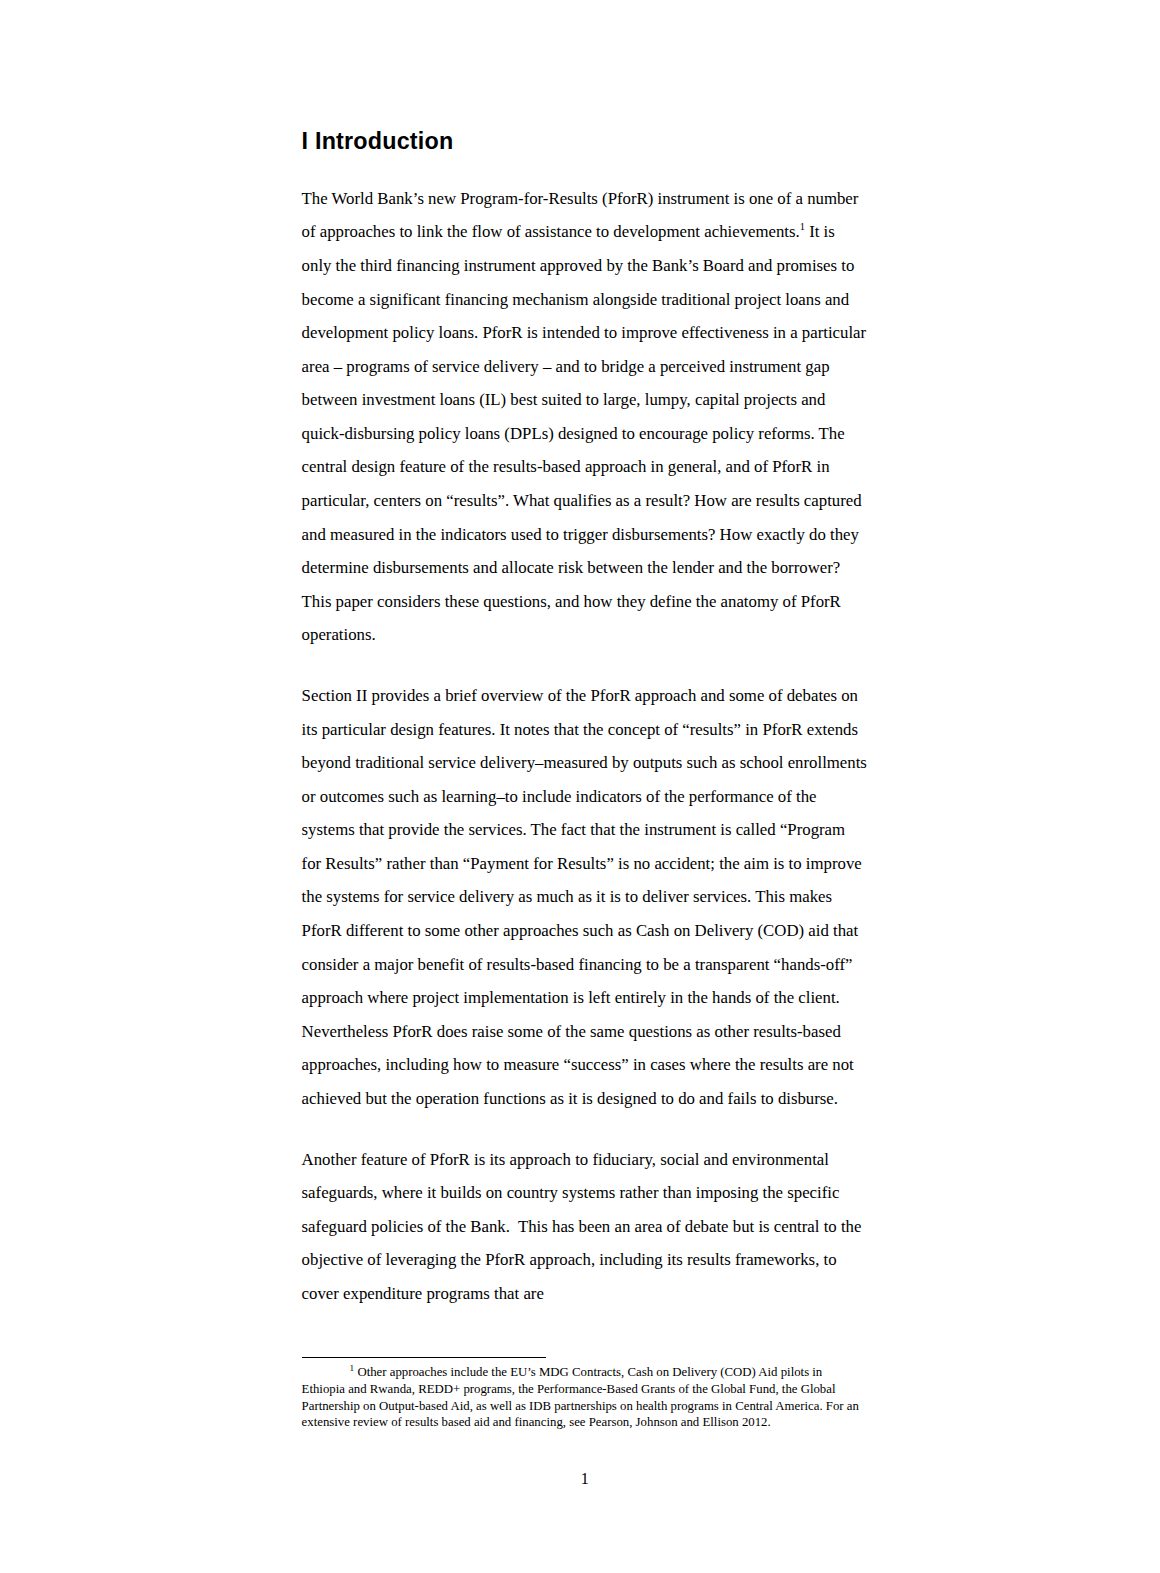I Introduction
The World Bank’s new Program-for-Results (PforR) instrument is one of a number of approaches to link the flow of assistance to development achievements.1 It is only the third financing instrument approved by the Bank’s Board and promises to become a significant financing mechanism alongside traditional project loans and development policy loans. PforR is intended to improve effectiveness in a particular area – programs of service delivery – and to bridge a perceived instrument gap between investment loans (IL) best suited to large, lumpy, capital projects and quick-disbursing policy loans (DPLs) designed to encourage policy reforms. The central design feature of the results-based approach in general, and of PforR in particular, centers on “results”. What qualifies as a result? How are results captured and measured in the indicators used to trigger disbursements? How exactly do they determine disbursements and allocate risk between the lender and the borrower? This paper considers these questions, and how they define the anatomy of PforR operations.
Section II provides a brief overview of the PforR approach and some of debates on its particular design features. It notes that the concept of “results” in PforR extends beyond traditional service delivery–measured by outputs such as school enrollments or outcomes such as learning–to include indicators of the performance of the systems that provide the services. The fact that the instrument is called “Program for Results” rather than “Payment for Results” is no accident; the aim is to improve the systems for service delivery as much as it is to deliver services. This makes PforR different to some other approaches such as Cash on Delivery (COD) aid that consider a major benefit of results-based financing to be a transparent “hands-off” approach where project implementation is left entirely in the hands of the client. Nevertheless PforR does raise some of the same questions as other results-based approaches, including how to measure “success” in cases where the results are not achieved but the operation functions as it is designed to do and fails to disburse.
Another feature of PforR is its approach to fiduciary, social and environmental safeguards, where it builds on country systems rather than imposing the specific safeguard policies of the Bank. This has been an area of debate but is central to the objective of leveraging the PforR approach, including its results frameworks, to cover expenditure programs that are
1 Other approaches include the EU’s MDG Contracts, Cash on Delivery (COD) Aid pilots in Ethiopia and Rwanda, REDD+ programs, the Performance-Based Grants of the Global Fund, the Global Partnership on Output-based Aid, as well as IDB partnerships on health programs in Central America. For an extensive review of results based aid and financing, see Pearson, Johnson and Ellison 2012.
1